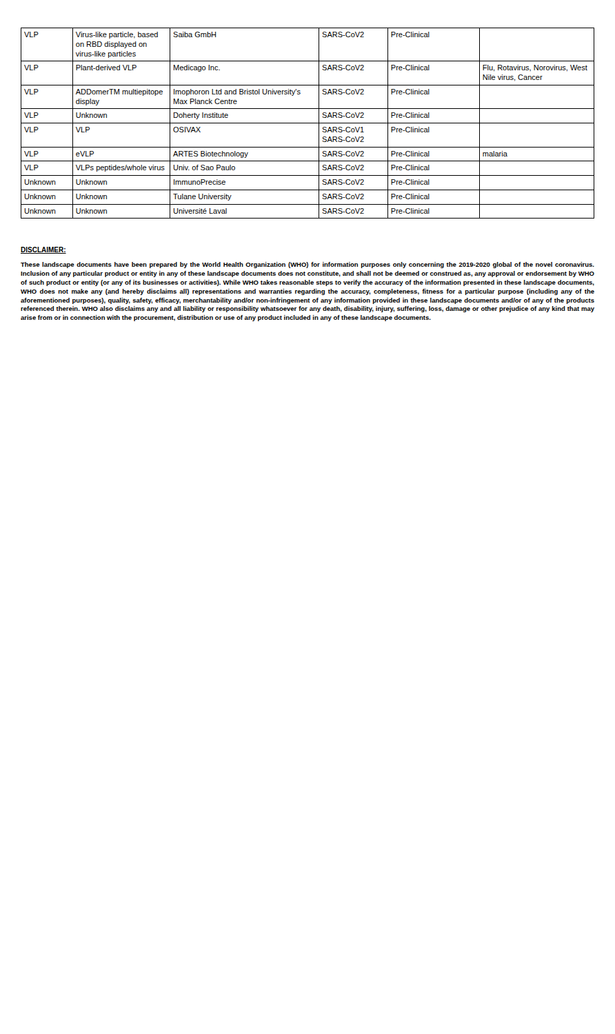| VLP | Virus-like particle, based on RBD displayed on virus-like particles | Saiba GmbH | SARS-CoV2 | Pre-Clinical | |
| VLP | Plant-derived VLP | Medicago Inc. | SARS-CoV2 | Pre-Clinical | Flu, Rotavirus, Norovirus, West Nile virus, Cancer |
| VLP | ADDomerTM multiepitope display | Imophoron Ltd and Bristol University's Max Planck Centre | SARS-CoV2 | Pre-Clinical | |
| VLP | Unknown | Doherty Institute | SARS-CoV2 | Pre-Clinical | |
| VLP | VLP | OSIVAX | SARS-CoV1 SARS-CoV2 | Pre-Clinical | |
| VLP | eVLP | ARTES Biotechnology | SARS-CoV2 | Pre-Clinical | malaria |
| VLP | VLPs peptides/whole virus | Univ. of Sao Paulo | SARS-CoV2 | Pre-Clinical | |
| Unknown | Unknown | ImmunoPrecise | SARS-CoV2 | Pre-Clinical | |
| Unknown | Unknown | Tulane University | SARS-CoV2 | Pre-Clinical | |
| Unknown | Unknown | Université Laval | SARS-CoV2 | Pre-Clinical | |
DISCLAIMER:
These landscape documents have been prepared by the World Health Organization (WHO) for information purposes only concerning the 2019-2020 global of the novel coronavirus. Inclusion of any particular product or entity in any of these landscape documents does not constitute, and shall not be deemed or construed as, any approval or endorsement by WHO of such product or entity (or any of its businesses or activities). While WHO takes reasonable steps to verify the accuracy of the information presented in these landscape documents, WHO does not make any (and hereby disclaims all) representations and warranties regarding the accuracy, completeness, fitness for a particular purpose (including any of the aforementioned purposes), quality, safety, efficacy, merchantability and/or non-infringement of any information provided in these landscape documents and/or of any of the products referenced therein. WHO also disclaims any and all liability or responsibility whatsoever for any death, disability, injury, suffering, loss, damage or other prejudice of any kind that may arise from or in connection with the procurement, distribution or use of any product included in any of these landscape documents.